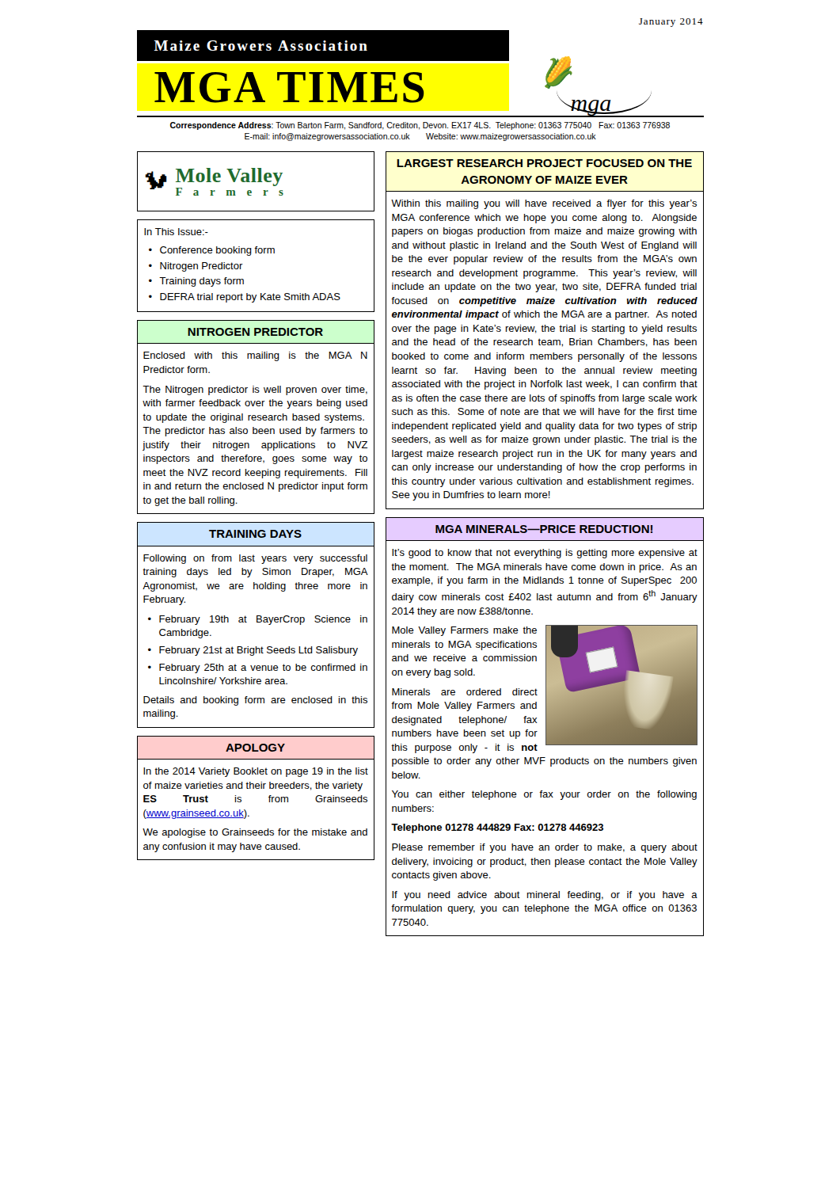January 2014
Maize Growers Association
MGA TIMES
🌽 mga
Correspondence Address: Town Barton Farm, Sandford, Crediton, Devon. EX17 4LS. Telephone: 01363 775040 Fax: 01363 776938
E-mail: info@maizegrowersassociation.co.uk Website: www.maizegrowersassociation.co.uk
🐿 Mole Valley
F a r m e r s
In This Issue:-
Conference booking form
Nitrogen Predictor
Training days form
DEFRA trial report by Kate Smith ADAS
NITROGEN PREDICTOR
Enclosed with this mailing is the MGA N Predictor form.
The Nitrogen predictor is well proven over time, with farmer feedback over the years being used to update the original research based systems. The predictor has also been used by farmers to justify their nitrogen applications to NVZ inspectors and therefore, goes some way to meet the NVZ record keeping requirements. Fill in and return the enclosed N predictor input form to get the ball rolling.
TRAINING DAYS
Following on from last years very successful training days led by Simon Draper, MGA Agronomist, we are holding three more in February.
February 19th at BayerCrop Science in Cambridge.
February 21st at Bright Seeds Ltd Salisbury
February 25th at a venue to be confirmed in Lincolnshire/ Yorkshire area.
Details and booking form are enclosed in this mailing.
APOLOGY
In the 2014 Variety Booklet on page 19 in the list of maize varieties and their breeders, the variety
ES Trust is from Grainseeds (www.grainseed.co.uk).
We apologise to Grainseeds for the mistake and any confusion it may have caused.
LARGEST RESEARCH PROJECT FOCUSED ON THE AGRONOMY OF MAIZE EVER
Within this mailing you will have received a flyer for this year’s MGA conference which we hope you come along to. Alongside papers on biogas production from maize and maize growing with and without plastic in Ireland and the South West of England will be the ever popular review of the results from the MGA’s own research and development programme. This year’s review, will include an update on the two year, two site, DEFRA funded trial focused on competitive maize cultivation with reduced environmental impact of which the MGA are a partner. As noted over the page in Kate’s review, the trial is starting to yield results and the head of the research team, Brian Chambers, has been booked to come and inform members personally of the lessons learnt so far. Having been to the annual review meeting associated with the project in Norfolk last week, I can confirm that as is often the case there are lots of spinoffs from large scale work such as this. Some of note are that we will have for the first time independent replicated yield and quality data for two types of strip seeders, as well as for maize grown under plastic. The trial is the largest maize research project run in the UK for many years and can only increase our understanding of how the crop performs in this country under various cultivation and establishment regimes. See you in Dumfries to learn more!
MGA MINERALS—PRICE REDUCTION!
It’s good to know that not everything is getting more expensive at the moment. The MGA minerals have come down in price. As an example, if you farm in the Midlands 1 tonne of SuperSpec 200 dairy cow minerals cost £402 last autumn and from 6th January 2014 they are now £388/tonne.
Mole Valley Farmers make the minerals to MGA specifications and we receive a commission on every bag sold.
Minerals are ordered direct from Mole Valley Farmers and designated telephone/ fax numbers have been set up for this purpose only - it is not possible to order any other MVF products on the numbers given below.
You can either telephone or fax your order on the following numbers:
Telephone 01278 444829 Fax: 01278 446923
Please remember if you have an order to make, a query about delivery, invoicing or product, then please contact the Mole Valley contacts given above.
If you need advice about mineral feeding, or if you have a formulation query, you can telephone the MGA office on 01363 775040.